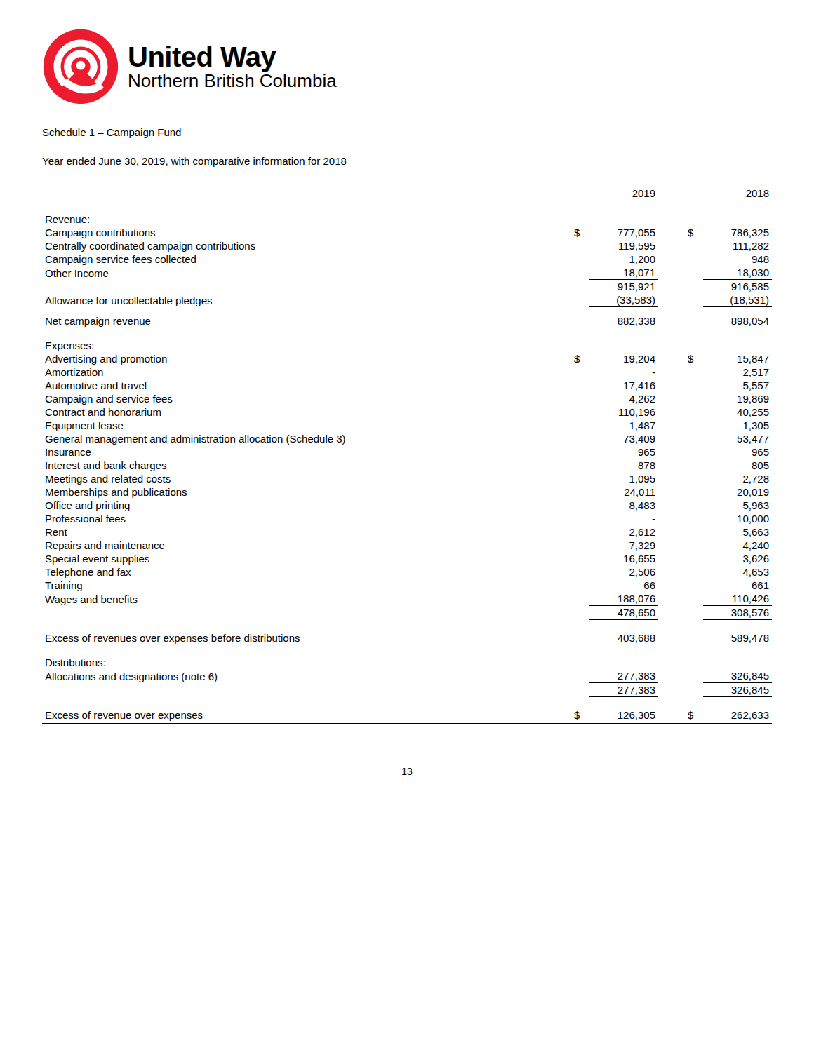United Way
Northern British Columbia
Schedule 1 – Campaign Fund
Year ended June 30, 2019, with comparative information for 2018
| | | 2019 | | | 2018 |
| Revenue: | | | | | |
| Campaign contributions | $ | 777,055 | | $ | 786,325 |
| Centrally coordinated campaign contributions | | 119,595 | | | 111,282 |
| Campaign service fees collected | | 1,200 | | | 948 |
| Other Income | | 18,071 | | | 18,030 |
| | | 915,921 | | | 916,585 |
| Allowance for uncollectable pledges | | (33,583) | | | (18,531) |
| Net campaign revenue | | 882,338 | | | 898,054 |
| Expenses: | | | | | |
| Advertising and promotion | $ | 19,204 | | $ | 15,847 |
| Amortization | | - | | | 2,517 |
| Automotive and travel | | 17,416 | | | 5,557 |
| Campaign and service fees | | 4,262 | | | 19,869 |
| Contract and honorarium | | 110,196 | | | 40,255 |
| Equipment lease | | 1,487 | | | 1,305 |
| General management and administration allocation (Schedule 3) | | 73,409 | | | 53,477 |
| Insurance | | 965 | | | 965 |
| Interest and bank charges | | 878 | | | 805 |
| Meetings and related costs | | 1,095 | | | 2,728 |
| Memberships and publications | | 24,011 | | | 20,019 |
| Office and printing | | 8,483 | | | 5,963 |
| Professional fees | | - | | | 10,000 |
| Rent | | 2,612 | | | 5,663 |
| Repairs and maintenance | | 7,329 | | | 4,240 |
| Special event supplies | | 16,655 | | | 3,626 |
| Telephone and fax | | 2,506 | | | 4,653 |
| Training | | 66 | | | 661 |
| Wages and benefits | | 188,076 | | | 110,426 |
| | | 478,650 | | | 308,576 |
| Excess of revenues over expenses before distributions | | 403,688 | | | 589,478 |
| Distributions: | | | | | |
| Allocations and designations (note 6) | | 277,383 | | | 326,845 |
| | | 277,383 | | | 326,845 |
| Excess of revenue over expenses | $ | 126,305 | | $ | 262,633 |
13